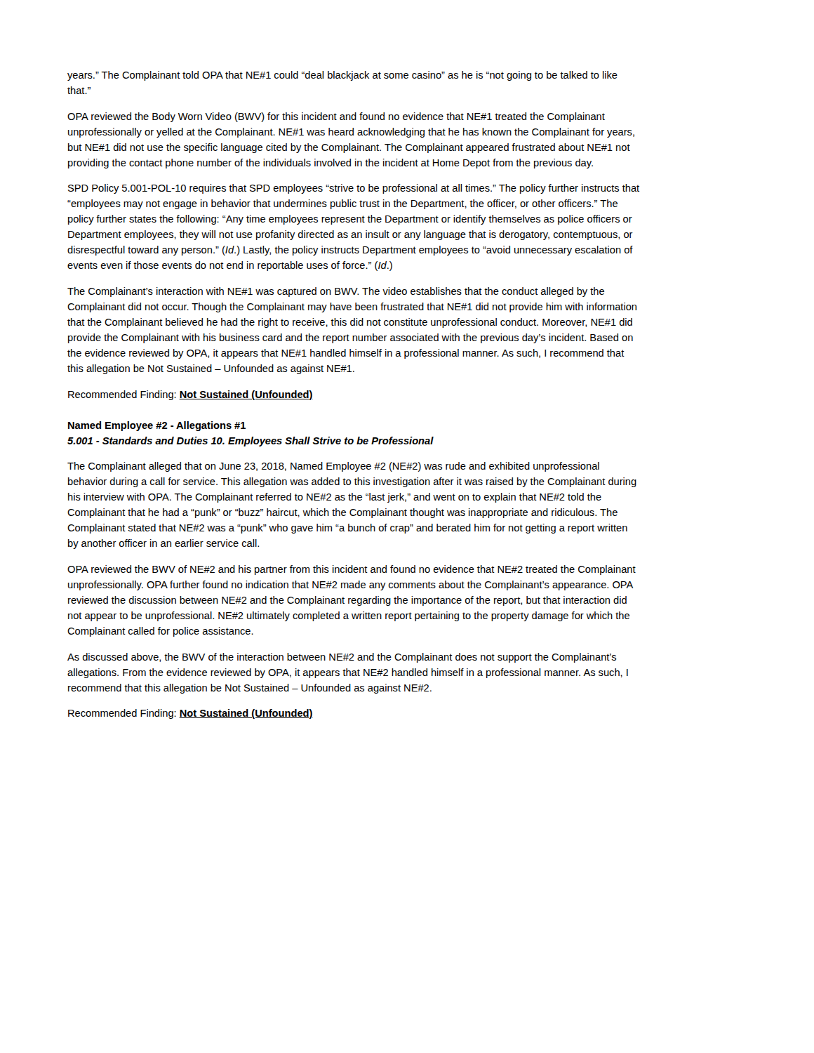years.” The Complainant told OPA that NE#1 could “deal blackjack at some casino” as he is “not going to be talked to like that.”
OPA reviewed the Body Worn Video (BWV) for this incident and found no evidence that NE#1 treated the Complainant unprofessionally or yelled at the Complainant. NE#1 was heard acknowledging that he has known the Complainant for years, but NE#1 did not use the specific language cited by the Complainant. The Complainant appeared frustrated about NE#1 not providing the contact phone number of the individuals involved in the incident at Home Depot from the previous day.
SPD Policy 5.001-POL-10 requires that SPD employees “strive to be professional at all times.” The policy further instructs that “employees may not engage in behavior that undermines public trust in the Department, the officer, or other officers.” The policy further states the following: “Any time employees represent the Department or identify themselves as police officers or Department employees, they will not use profanity directed as an insult or any language that is derogatory, contemptuous, or disrespectful toward any person.” (Id.) Lastly, the policy instructs Department employees to “avoid unnecessary escalation of events even if those events do not end in reportable uses of force.” (Id.)
The Complainant’s interaction with NE#1 was captured on BWV. The video establishes that the conduct alleged by the Complainant did not occur. Though the Complainant may have been frustrated that NE#1 did not provide him with information that the Complainant believed he had the right to receive, this did not constitute unprofessional conduct. Moreover, NE#1 did provide the Complainant with his business card and the report number associated with the previous day’s incident. Based on the evidence reviewed by OPA, it appears that NE#1 handled himself in a professional manner. As such, I recommend that this allegation be Not Sustained – Unfounded as against NE#1.
Recommended Finding: Not Sustained (Unfounded)
Named Employee #2 - Allegations #1
5.001 - Standards and Duties 10. Employees Shall Strive to be Professional
The Complainant alleged that on June 23, 2018, Named Employee #2 (NE#2) was rude and exhibited unprofessional behavior during a call for service. This allegation was added to this investigation after it was raised by the Complainant during his interview with OPA. The Complainant referred to NE#2 as the “last jerk,” and went on to explain that NE#2 told the Complainant that he had a “punk” or “buzz” haircut, which the Complainant thought was inappropriate and ridiculous. The Complainant stated that NE#2 was a “punk” who gave him “a bunch of crap” and berated him for not getting a report written by another officer in an earlier service call.
OPA reviewed the BWV of NE#2 and his partner from this incident and found no evidence that NE#2 treated the Complainant unprofessionally. OPA further found no indication that NE#2 made any comments about the Complainant’s appearance. OPA reviewed the discussion between NE#2 and the Complainant regarding the importance of the report, but that interaction did not appear to be unprofessional. NE#2 ultimately completed a written report pertaining to the property damage for which the Complainant called for police assistance.
As discussed above, the BWV of the interaction between NE#2 and the Complainant does not support the Complainant’s allegations. From the evidence reviewed by OPA, it appears that NE#2 handled himself in a professional manner. As such, I recommend that this allegation be Not Sustained – Unfounded as against NE#2.
Recommended Finding: Not Sustained (Unfounded)